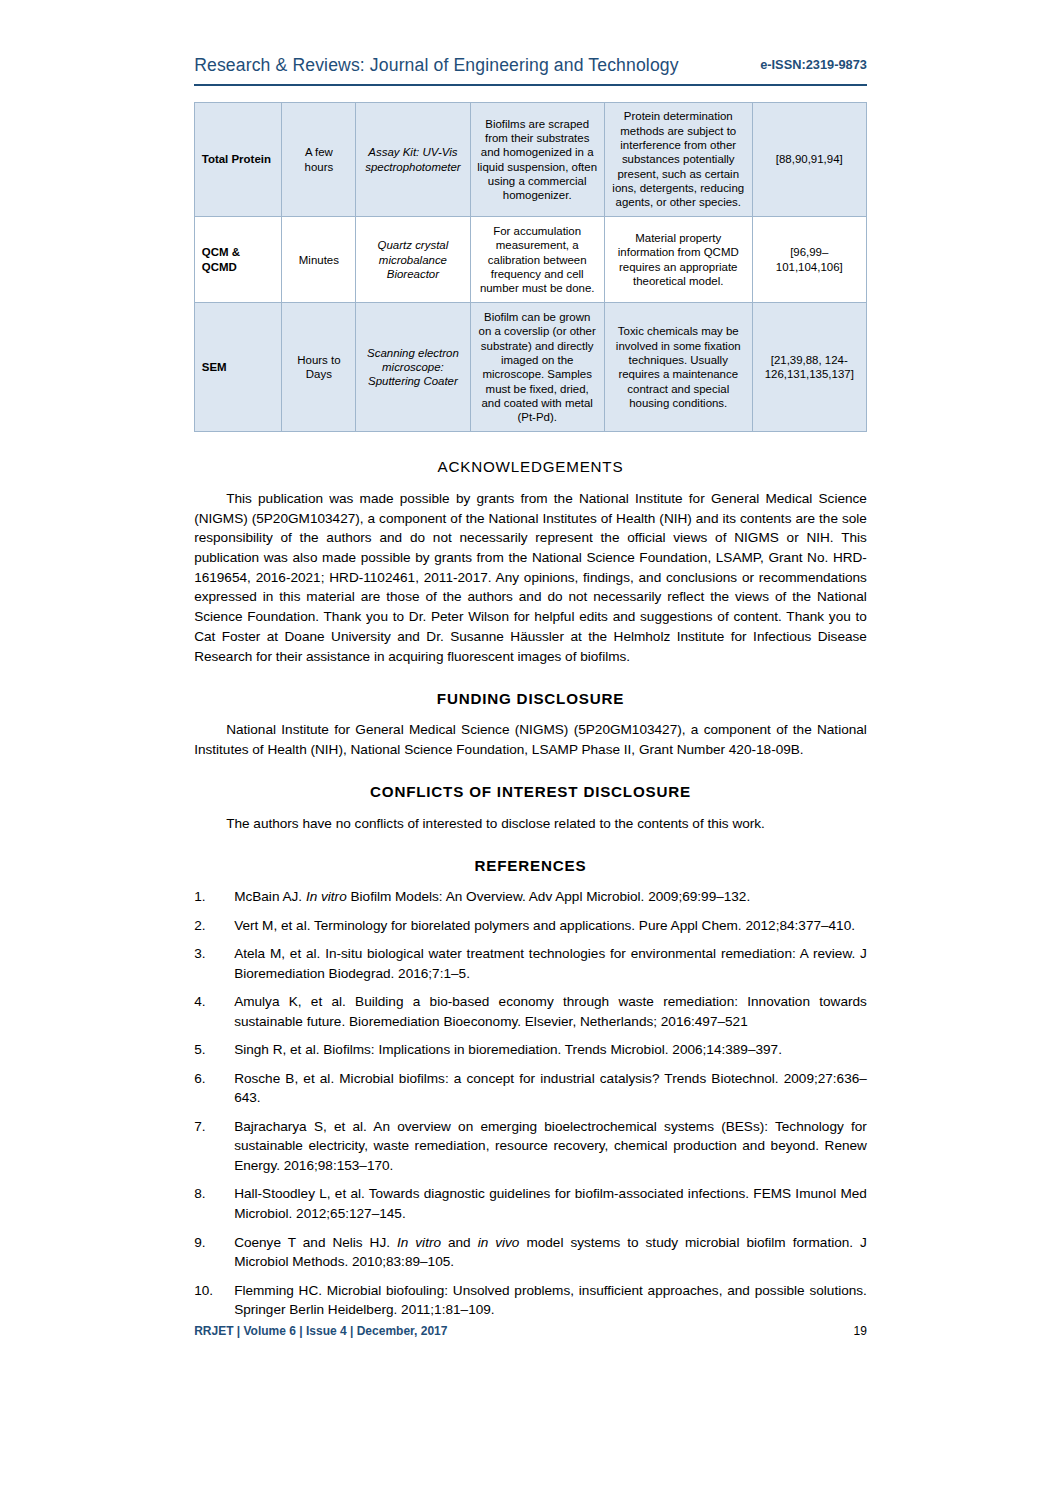Research & Reviews: Journal of Engineering and Technology
e-ISSN:2319-9873
| Total Protein | A few hours | Assay Kit: UV-Vis spectrophotometer | Biofilms are scraped from their substrates and homogenized in a liquid suspension, often using a commercial homogenizer. | Protein determination methods are subject to interference from other substances potentially present, such as certain ions, detergents, reducing agents, or other species. | [88,90,91,94] |
| QCM & QCMD | Minutes | Quartz crystal microbalance Bioreactor | For accumulation measurement, a calibration between frequency and cell number must be done. | Material property information from QCMD requires an appropriate theoretical model. | [96,99–101,104,106] |
| SEM | Hours to Days | Scanning electron microscope: Sputtering Coater | Biofilm can be grown on a coverslip (or other substrate) and directly imaged on the microscope. Samples must be fixed, dried, and coated with metal (Pt-Pd). | Toxic chemicals may be involved in some fixation techniques. Usually requires a maintenance contract and special housing conditions. | [21,39,88, 124-126,131,135,137] |
ACKNOWLEDGEMENTS
This publication was made possible by grants from the National Institute for General Medical Science (NIGMS) (5P20GM103427), a component of the National Institutes of Health (NIH) and its contents are the sole responsibility of the authors and do not necessarily represent the official views of NIGMS or NIH. This publication was also made possible by grants from the National Science Foundation, LSAMP, Grant No. HRD-1619654, 2016-2021; HRD-1102461, 2011-2017. Any opinions, findings, and conclusions or recommendations expressed in this material are those of the authors and do not necessarily reflect the views of the National Science Foundation. Thank you to Dr. Peter Wilson for helpful edits and suggestions of content. Thank you to Cat Foster at Doane University and Dr. Susanne Häussler at the Helmholz Institute for Infectious Disease Research for their assistance in acquiring fluorescent images of biofilms.
FUNDING DISCLOSURE
National Institute for General Medical Science (NIGMS) (5P20GM103427), a component of the National Institutes of Health (NIH), National Science Foundation, LSAMP Phase II, Grant Number 420-18-09B.
CONFLICTS OF INTEREST DISCLOSURE
The authors have no conflicts of interested to disclose related to the contents of this work.
REFERENCES
McBain AJ. In vitro Biofilm Models: An Overview. Adv Appl Microbiol. 2009;69:99–132.
Vert M, et al. Terminology for biorelated polymers and applications. Pure Appl Chem. 2012;84:377–410.
Atela M, et al. In-situ biological water treatment technologies for environmental remediation: A review. J Bioremediation Biodegrad. 2016;7:1–5.
Amulya K, et al. Building a bio-based economy through waste remediation: Innovation towards sustainable future. Bioremediation Bioeconomy. Elsevier, Netherlands; 2016:497–521
Singh R, et al. Biofilms: Implications in bioremediation. Trends Microbiol. 2006;14:389–397.
Rosche B, et al. Microbial biofilms: a concept for industrial catalysis? Trends Biotechnol. 2009;27:636–643.
Bajracharya S, et al. An overview on emerging bioelectrochemical systems (BESs): Technology for sustainable electricity, waste remediation, resource recovery, chemical production and beyond. Renew Energy. 2016;98:153–170.
Hall-Stoodley L, et al. Towards diagnostic guidelines for biofilm-associated infections. FEMS Imunol Med Microbiol. 2012;65:127–145.
Coenye T and Nelis HJ. In vitro and in vivo model systems to study microbial biofilm formation. J Microbiol Methods. 2010;83:89–105.
Flemming HC. Microbial biofouling: Unsolved problems, insufficient approaches, and possible solutions. Springer Berlin Heidelberg. 2011;1:81–109.
RRJET | Volume 6 | Issue 4 | December, 2017
19